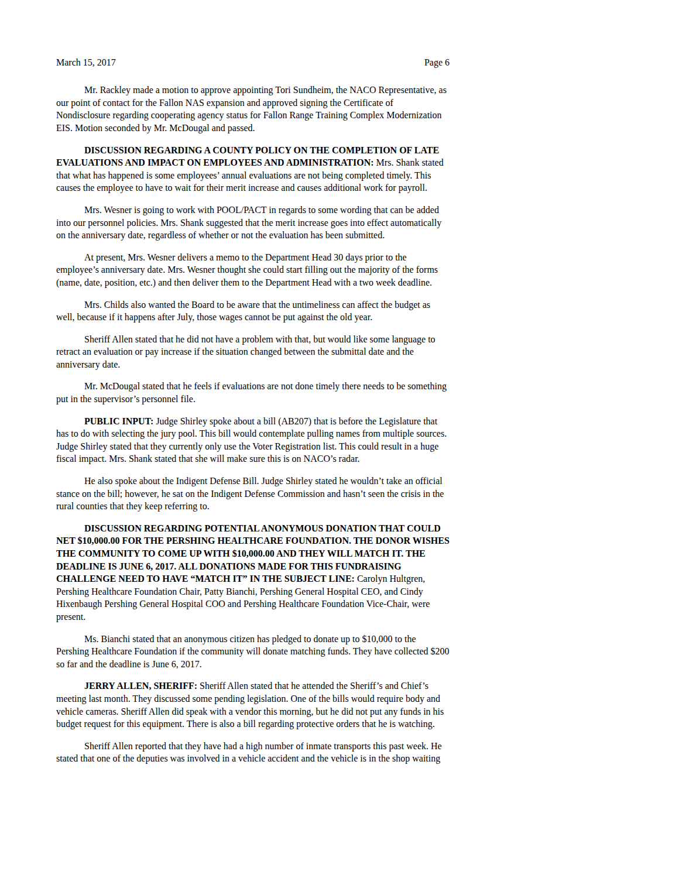March 15, 2017 Page 6
Mr. Rackley made a motion to approve appointing Tori Sundheim, the NACO Representative, as our point of contact for the Fallon NAS expansion and approved signing the Certificate of Nondisclosure regarding cooperating agency status for Fallon Range Training Complex Modernization EIS. Motion seconded by Mr. McDougal and passed.
Discussion regarding a county policy on the completion of late evaluations and impact on employees and administration: Mrs. Shank stated that what has happened is some employees’ annual evaluations are not being completed timely. This causes the employee to have to wait for their merit increase and causes additional work for payroll.
Mrs. Wesner is going to work with POOL/PACT in regards to some wording that can be added into our personnel policies. Mrs. Shank suggested that the merit increase goes into effect automatically on the anniversary date, regardless of whether or not the evaluation has been submitted.
At present, Mrs. Wesner delivers a memo to the Department Head 30 days prior to the employee’s anniversary date. Mrs. Wesner thought she could start filling out the majority of the forms (name, date, position, etc.) and then deliver them to the Department Head with a two week deadline.
Mrs. Childs also wanted the Board to be aware that the untimeliness can affect the budget as well, because if it happens after July, those wages cannot be put against the old year.
Sheriff Allen stated that he did not have a problem with that, but would like some language to retract an evaluation or pay increase if the situation changed between the submittal date and the anniversary date.
Mr. McDougal stated that he feels if evaluations are not done timely there needs to be something put in the supervisor’s personnel file.
Public input: Judge Shirley spoke about a bill (AB207) that is before the Legislature that has to do with selecting the jury pool. This bill would contemplate pulling names from multiple sources. Judge Shirley stated that they currently only use the Voter Registration list. This could result in a huge fiscal impact. Mrs. Shank stated that she will make sure this is on NACO’s radar.
He also spoke about the Indigent Defense Bill. Judge Shirley stated he wouldn’t take an official stance on the bill; however, he sat on the Indigent Defense Commission and hasn’t seen the crisis in the rural counties that they keep referring to.
Discussion regarding potential anonymous donation that could net $10,000.00 for the Pershing Healthcare Foundation. The donor wishes the community to come up with $10,000.00 and they will match it. The deadline is June 6, 2017. All donations made for this fundraising challenge need to have “match it” in the subject line: Carolyn Hultgren, Pershing Healthcare Foundation Chair, Patty Bianchi, Pershing General Hospital CEO, and Cindy Hixenbaugh Pershing General Hospital COO and Pershing Healthcare Foundation Vice-Chair, were present.
Ms. Bianchi stated that an anonymous citizen has pledged to donate up to $10,000 to the Pershing Healthcare Foundation if the community will donate matching funds. They have collected $200 so far and the deadline is June 6, 2017.
Jerry Allen, Sheriff: Sheriff Allen stated that he attended the Sheriff’s and Chief’s meeting last month. They discussed some pending legislation. One of the bills would require body and vehicle cameras. Sheriff Allen did speak with a vendor this morning, but he did not put any funds in his budget request for this equipment. There is also a bill regarding protective orders that he is watching.
Sheriff Allen reported that they have had a high number of inmate transports this past week. He stated that one of the deputies was involved in a vehicle accident and the vehicle is in the shop waiting